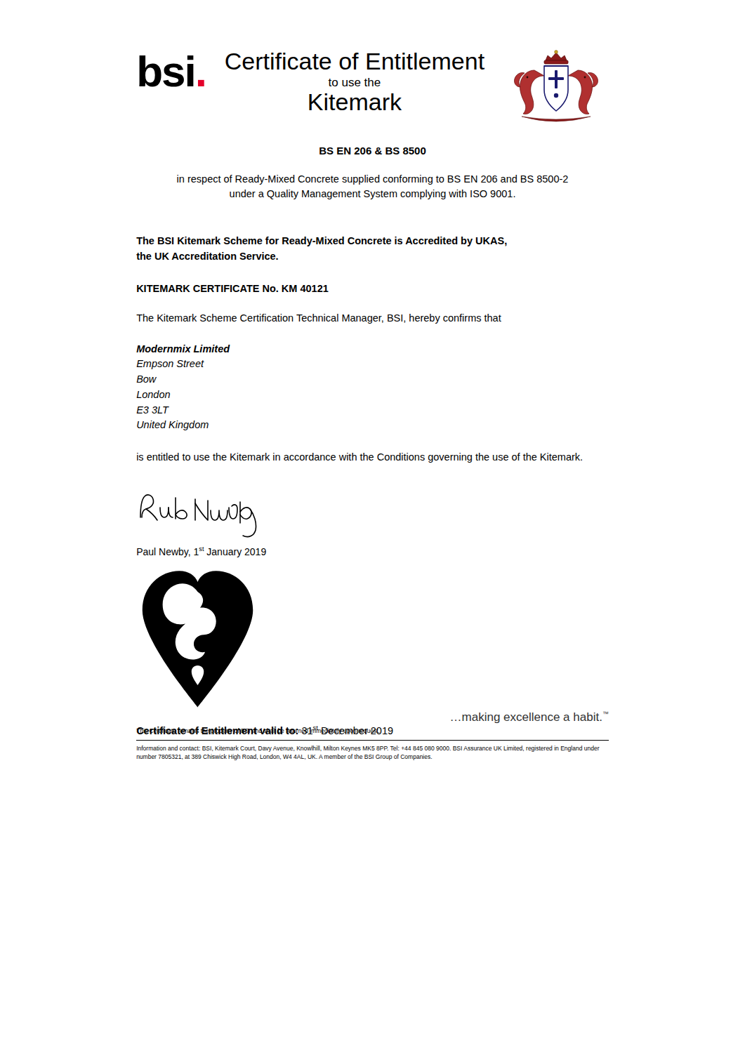bsi.
Certificate of Entitlement
to use the
Kitemark
BS EN 206 & BS 8500
in respect of Ready-Mixed Concrete supplied conforming to BS EN 206 and BS 8500-2
under a Quality Management System complying with ISO 9001.
The BSI Kitemark Scheme for Ready-Mixed Concrete is Accredited by UKAS,
the UK Accreditation Service.
KITEMARK CERTIFICATE No. KM 40121
The Kitemark Scheme Certification Technical Manager, BSI, hereby confirms that
Modernmix Limited
Empson Street
Bow
London
E3 3LT
United Kingdom
is entitled to use the Kitemark in accordance with the Conditions governing the use of the Kitemark.
Paul Newby, 1st January 2019
Certificate of Entitlement valid to: 31st December 2019
…making excellence a habit.™
This Certificate remains the property of BSI and shall be returned immediately upon request.
Information and contact: BSI, Kitemark Court, Davy Avenue, Knowlhill, Milton Keynes MK5 8PP. Tel: +44 845 080 9000. BSI Assurance UK Limited, registered in England under number 7805321, at 389 Chiswick High Road, London, W4 4AL, UK. A member of the BSI Group of Companies.